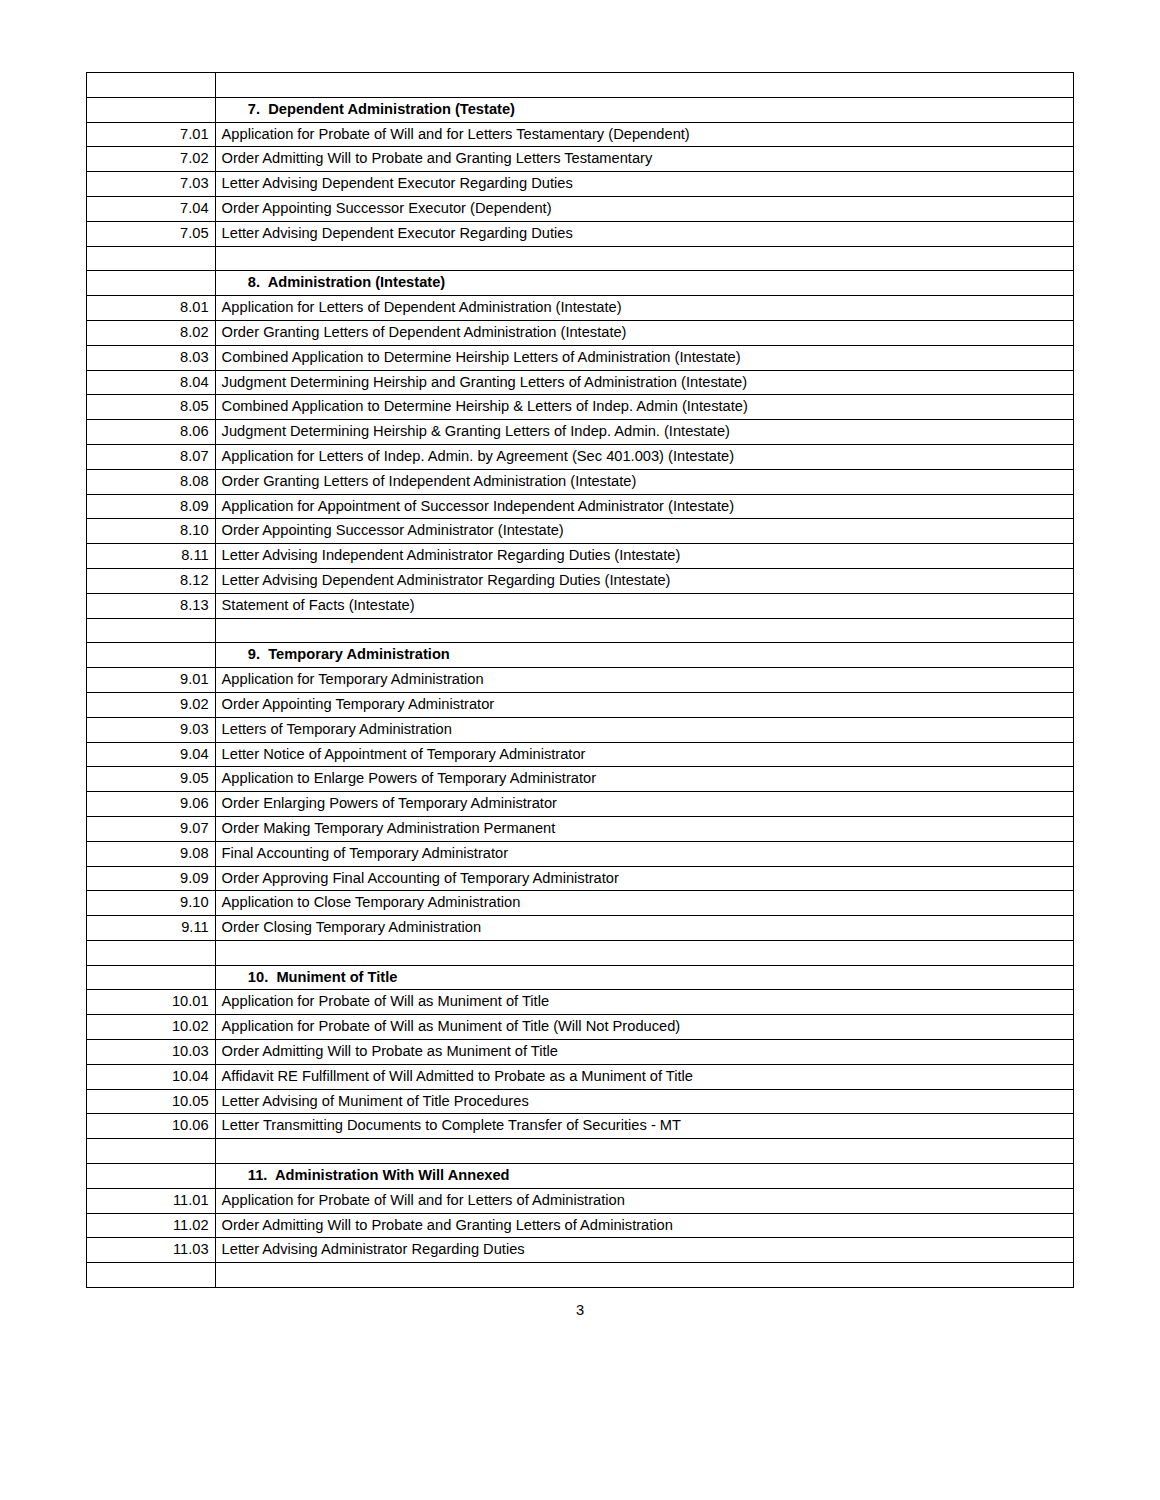| | 7. Dependent Administration (Testate) |
| 7.01 | Application for Probate of Will and for Letters Testamentary (Dependent) |
| 7.02 | Order Admitting Will to Probate and Granting Letters Testamentary |
| 7.03 | Letter Advising Dependent Executor Regarding Duties |
| 7.04 | Order Appointing Successor Executor (Dependent) |
| 7.05 | Letter Advising Dependent Executor Regarding Duties |
| | 8. Administration (Intestate) |
| 8.01 | Application for Letters of Dependent Administration (Intestate) |
| 8.02 | Order Granting Letters of Dependent Administration (Intestate) |
| 8.03 | Combined Application to Determine Heirship Letters of Administration (Intestate) |
| 8.04 | Judgment Determining Heirship and Granting Letters of Administration (Intestate) |
| 8.05 | Combined Application to Determine Heirship & Letters of Indep. Admin (Intestate) |
| 8.06 | Judgment Determining Heirship & Granting Letters of Indep. Admin. (Intestate) |
| 8.07 | Application for Letters of Indep. Admin. by Agreement (Sec 401.003) (Intestate) |
| 8.08 | Order Granting Letters of Independent Administration (Intestate) |
| 8.09 | Application for Appointment of Successor Independent Administrator (Intestate) |
| 8.10 | Order Appointing Successor Administrator (Intestate) |
| 8.11 | Letter Advising Independent Administrator Regarding Duties (Intestate) |
| 8.12 | Letter Advising Dependent Administrator Regarding Duties (Intestate) |
| 8.13 | Statement of Facts (Intestate) |
| | 9. Temporary Administration |
| 9.01 | Application for Temporary Administration |
| 9.02 | Order Appointing Temporary Administrator |
| 9.03 | Letters of Temporary Administration |
| 9.04 | Letter Notice of Appointment of Temporary Administrator |
| 9.05 | Application to Enlarge Powers of Temporary Administrator |
| 9.06 | Order Enlarging Powers of Temporary Administrator |
| 9.07 | Order Making Temporary Administration Permanent |
| 9.08 | Final Accounting of Temporary Administrator |
| 9.09 | Order Approving Final Accounting of Temporary Administrator |
| 9.10 | Application to Close Temporary Administration |
| 9.11 | Order Closing Temporary Administration |
| | 10. Muniment of Title |
| 10.01 | Application for Probate of Will as Muniment of Title |
| 10.02 | Application for Probate of Will as Muniment of Title (Will Not Produced) |
| 10.03 | Order Admitting Will to Probate as Muniment of Title |
| 10.04 | Affidavit RE Fulfillment of Will Admitted to Probate as a Muniment of Title |
| 10.05 | Letter Advising of Muniment of Title Procedures |
| 10.06 | Letter Transmitting Documents to Complete Transfer of Securities - MT |
| | 11. Administration With Will Annexed |
| 11.01 | Application for Probate of Will and for Letters of Administration |
| 11.02 | Order Admitting Will to Probate and Granting Letters of Administration |
| 11.03 | Letter Advising Administrator Regarding Duties |
3